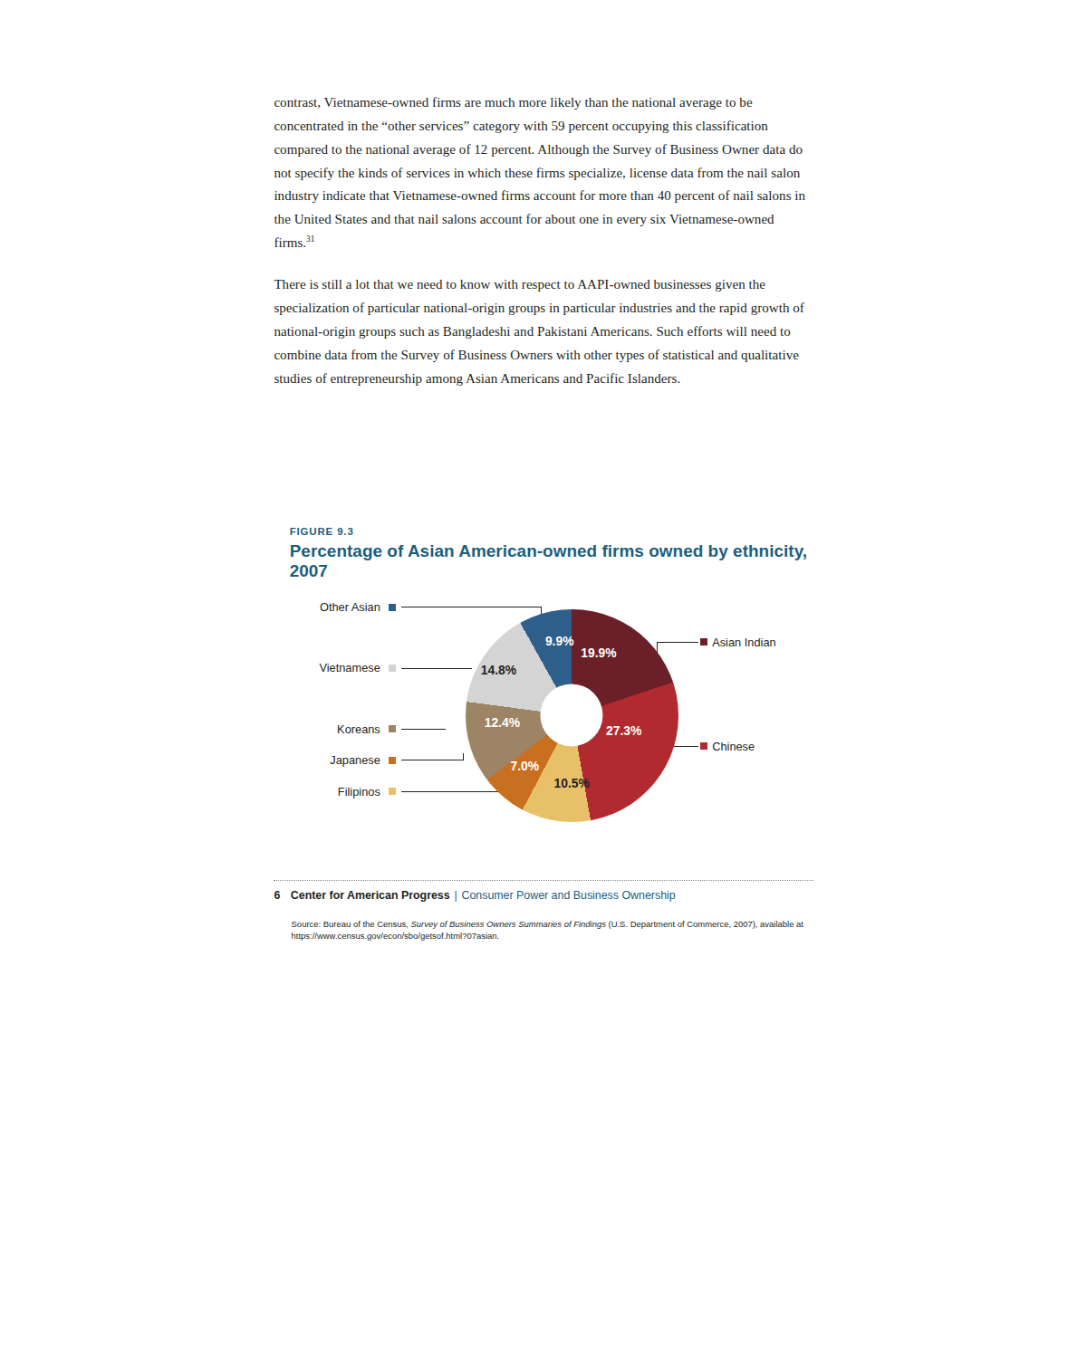contrast, Vietnamese-owned firms are much more likely than the national average to be concentrated in the “other services” category with 59 percent occupying this classification compared to the national average of 12 percent. Although the Survey of Business Owner data do not specify the kinds of services in which these firms specialize, license data from the nail salon industry indicate that Vietnamese-owned firms account for more than 40 percent of nail salons in the United States and that nail salons account for about one in every six Vietnamese-owned firms.31
There is still a lot that we need to know with respect to AAPI-owned businesses given the specialization of particular national-origin groups in particular industries and the rapid growth of national-origin groups such as Bangladeshi and Pakistani Americans. Such efforts will need to combine data from the Survey of Business Owners with other types of statistical and qualitative studies of entrepreneurship among Asian Americans and Pacific Islanders.
FIGURE 9.3
Percentage of Asian American-owned firms owned by ethnicity, 2007
Other Asian
Vietnamese
Koreans
Japanese
Filipinos
Asian Indian
Chinese
19.9% 27.3% 10.5% 7.0% 12.4% 14.8% 9.9%
Source: Bureau of the Census, Survey of Business Owners Summaries of Findings (U.S. Department of Commerce, 2007), available at https://www.census.gov/econ/sbo/getsof.html?07asian.
6 Center for American Progress|Consumer Power and Business Ownership